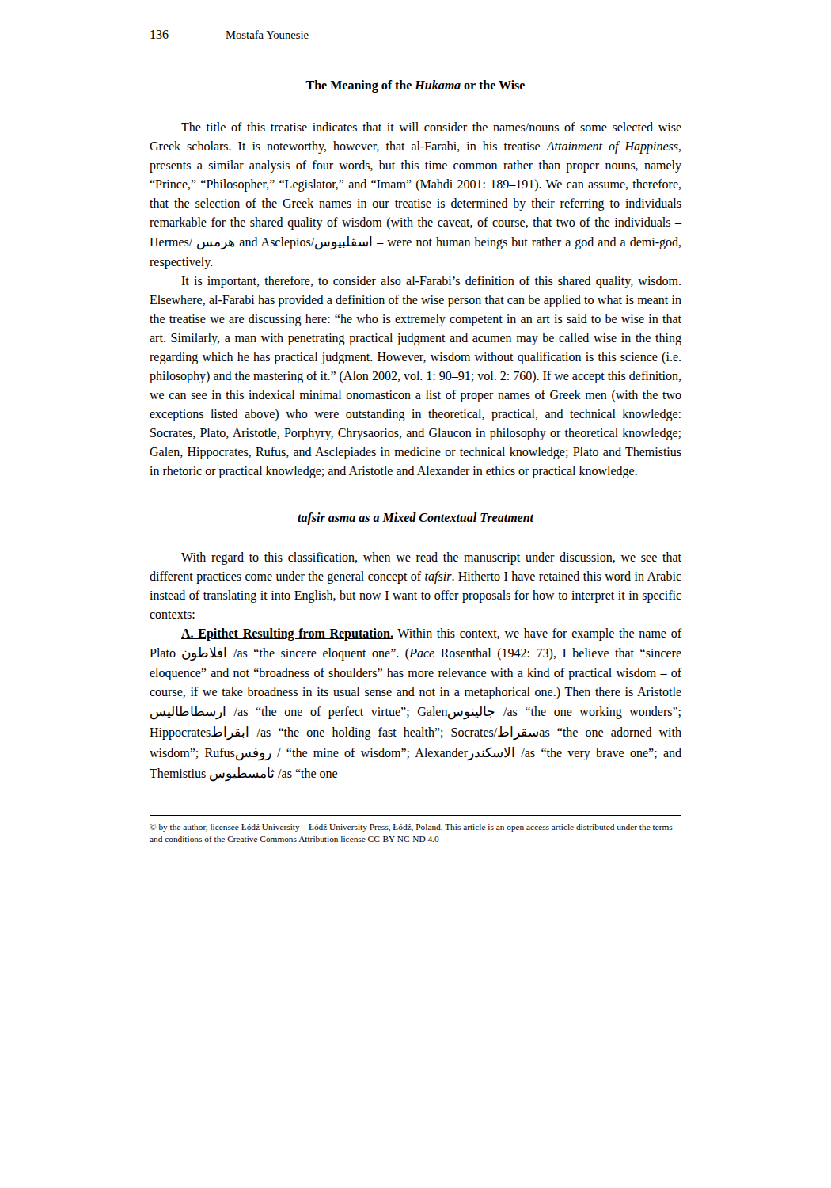136 Mostafa Younesie
The Meaning of the Hukama or the Wise
The title of this treatise indicates that it will consider the names/nouns of some selected wise Greek scholars. It is noteworthy, however, that al-Farabi, in his treatise Attainment of Happiness, presents a similar analysis of four words, but this time common rather than proper nouns, namely “Prince,” “Philosopher,” “Legislator,” and “Imam” (Mahdi 2001: 189–191). We can assume, therefore, that the selection of the Greek names in our treatise is determined by their referring to individuals remarkable for the shared quality of wisdom (with the caveat, of course, that two of the individuals – Hermes/ هرمس and Asclepios/اسقلبيوس – were not human beings but rather a god and a demi-god, respectively.
It is important, therefore, to consider also al-Farabi’s definition of this shared quality, wisdom. Elsewhere, al-Farabi has provided a definition of the wise person that can be applied to what is meant in the treatise we are discussing here: “he who is extremely competent in an art is said to be wise in that art. Similarly, a man with penetrating practical judgment and acumen may be called wise in the thing regarding which he has practical judgment. However, wisdom without qualification is this science (i.e. philosophy) and the mastering of it.” (Alon 2002, vol. 1: 90–91; vol. 2: 760). If we accept this definition, we can see in this indexical minimal onomasticon a list of proper names of Greek men (with the two exceptions listed above) who were outstanding in theoretical, practical, and technical knowledge: Socrates, Plato, Aristotle, Porphyry, Chrysaorios, and Glaucon in philosophy or theoretical knowledge; Galen, Hippocrates, Rufus, and Asclepiades in medicine or technical knowledge; Plato and Themistius in rhetoric or practical knowledge; and Aristotle and Alexander in ethics or practical knowledge.
tafsir asma as a Mixed Contextual Treatment
With regard to this classification, when we read the manuscript under discussion, we see that different practices come under the general concept of tafsir. Hitherto I have retained this word in Arabic instead of translating it into English, but now I want to offer proposals for how to interpret it in specific contexts:
A. Epithet Resulting from Reputation. Within this context, we have for example the name of Plato افلاطون /as “the sincere eloquent one”. (Pace Rosenthal (1942: 73), I believe that “sincere eloquence” and not “broadness of shoulders” has more relevance with a kind of practical wisdom – of course, if we take broadness in its usual sense and not in a metaphorical one.) Then there is Aristotle ارسطاطاليس /as “the one of perfect virtue”; Galenجالينوس /as “the one working wonders”; Hippocratesابقراط /as “the one holding fast health”; Socrates/سقراطas “the one adorned with wisdom”; Rufusروفس / “the mine of wisdom”; Alexanderالاسكندر /as “the very brave one”; and Themistius ثامسطيوس /as “the one
© by the author, licensee Łódź University – Łódź University Press, Łódź, Poland. This article is an open access article distributed under the terms and conditions of the Creative Commons Attribution license CC-BY-NC-ND 4.0